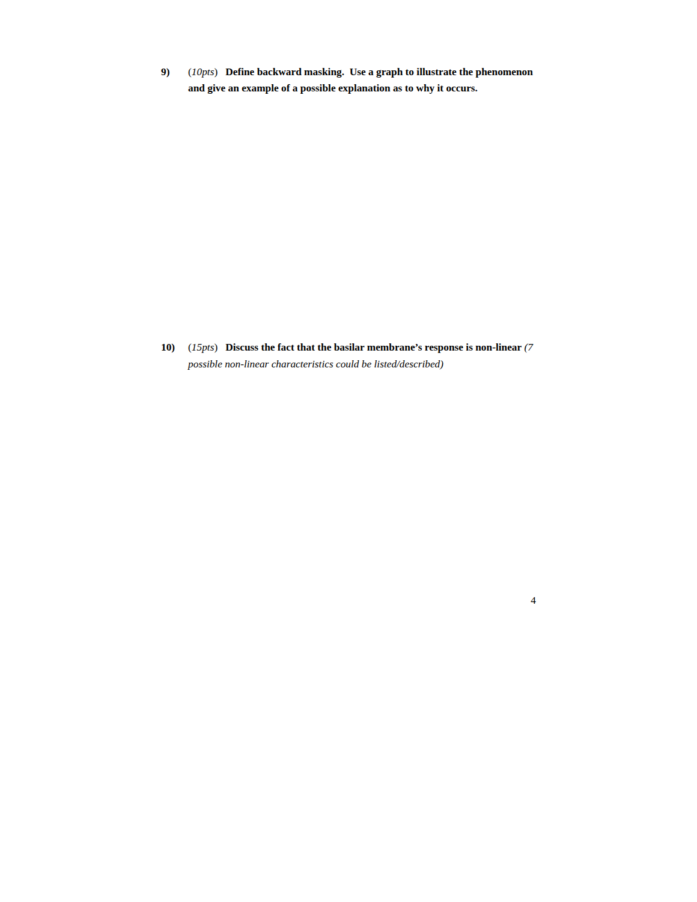9) (10pts) Define backward masking. Use a graph to illustrate the phenomenon and give an example of a possible explanation as to why it occurs.
10) (15pts) Discuss the fact that the basilar membrane’s response is non-linear (7 possible non-linear characteristics could be listed/described)
4